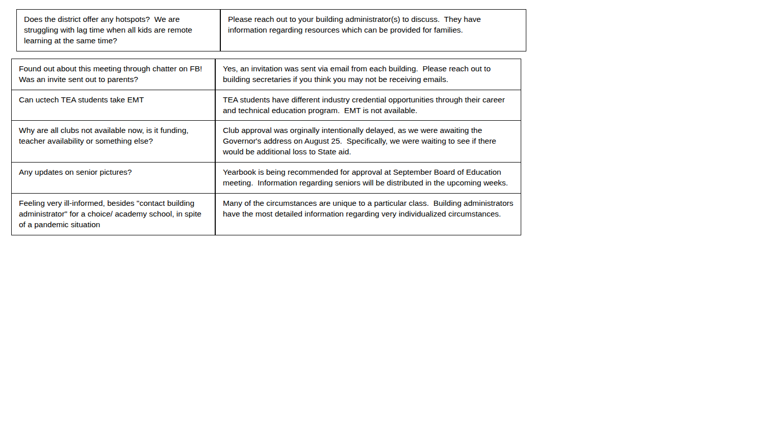| Does the district offer any hotspots? We are struggling with lag time when all kids are remote learning at the same time? | Please reach out to your building administrator(s) to discuss. They have information regarding resources which can be provided for families. |
| Found out about this meeting through chatter on FB! Was an invite sent out to parents? | Yes, an invitation was sent via email from each building. Please reach out to building secretaries if you think you may not be receiving emails. |
| Can uctech TEA students take EMT | TEA students have different industry credential opportunities through their career and technical education program. EMT is not available. |
| Why are all clubs not available now, is it funding, teacher availability or something else? | Club approval was orginally intentionally delayed, as we were awaiting the Governor's address on August 25. Specifically, we were waiting to see if there would be additional loss to State aid. |
| Any updates on senior pictures? | Yearbook is being recommended for approval at September Board of Education meeting. Information regarding seniors will be distributed in the upcoming weeks. |
| Feeling very ill-informed, besides "contact building administrator" for a choice/ academy school, in spite of a pandemic situation | Many of the circumstances are unique to a particular class. Building administrators have the most detailed information regarding very individualized circumstances. |